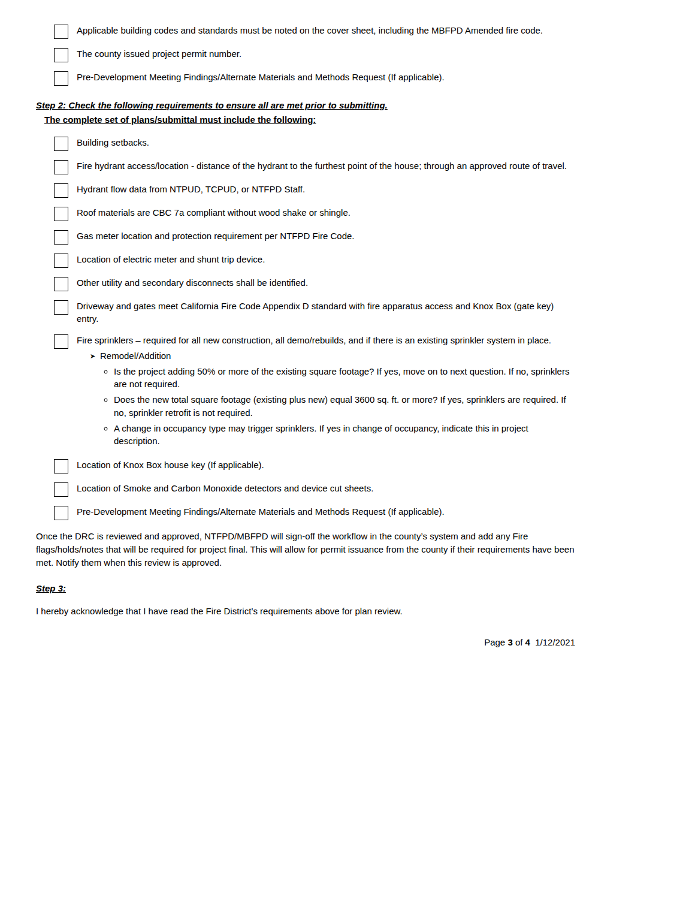Applicable building codes and standards must be noted on the cover sheet, including the MBFPD Amended fire code.
The county issued project permit number.
Pre-Development Meeting Findings/Alternate Materials and Methods Request (If applicable).
Step 2: Check the following requirements to ensure all are met prior to submitting.
The complete set of plans/submittal must include the following:
Building setbacks.
Fire hydrant access/location - distance of the hydrant to the furthest point of the house; through an approved route of travel.
Hydrant flow data from NTPUD, TCPUD, or NTFPD Staff.
Roof materials are CBC 7a compliant without wood shake or shingle.
Gas meter location and protection requirement per NTFPD Fire Code.
Location of electric meter and shunt trip device.
Other utility and secondary disconnects shall be identified.
Driveway and gates meet California Fire Code Appendix D standard with fire apparatus access and Knox Box (gate key) entry.
Fire sprinklers – required for all new construction, all demo/rebuilds, and if there is an existing sprinkler system in place.
Remodel/Addition
Is the project adding 50% or more of the existing square footage? If yes, move on to next question. If no, sprinklers are not required.
Does the new total square footage (existing plus new) equal 3600 sq. ft. or more? If yes, sprinklers are required. If no, sprinkler retrofit is not required.
A change in occupancy type may trigger sprinklers. If yes in change of occupancy, indicate this in project description.
Location of Knox Box house key (If applicable).
Location of Smoke and Carbon Monoxide detectors and device cut sheets.
Pre-Development Meeting Findings/Alternate Materials and Methods Request (If applicable).
Once the DRC is reviewed and approved, NTFPD/MBFPD will sign-off the workflow in the county’s system and add any Fire flags/holds/notes that will be required for project final. This will allow for permit issuance from the county if their requirements have been met. Notify them when this review is approved.
Step 3:
I hereby acknowledge that I have read the Fire District’s requirements above for plan review.
Page 3 of 4 1/12/2021